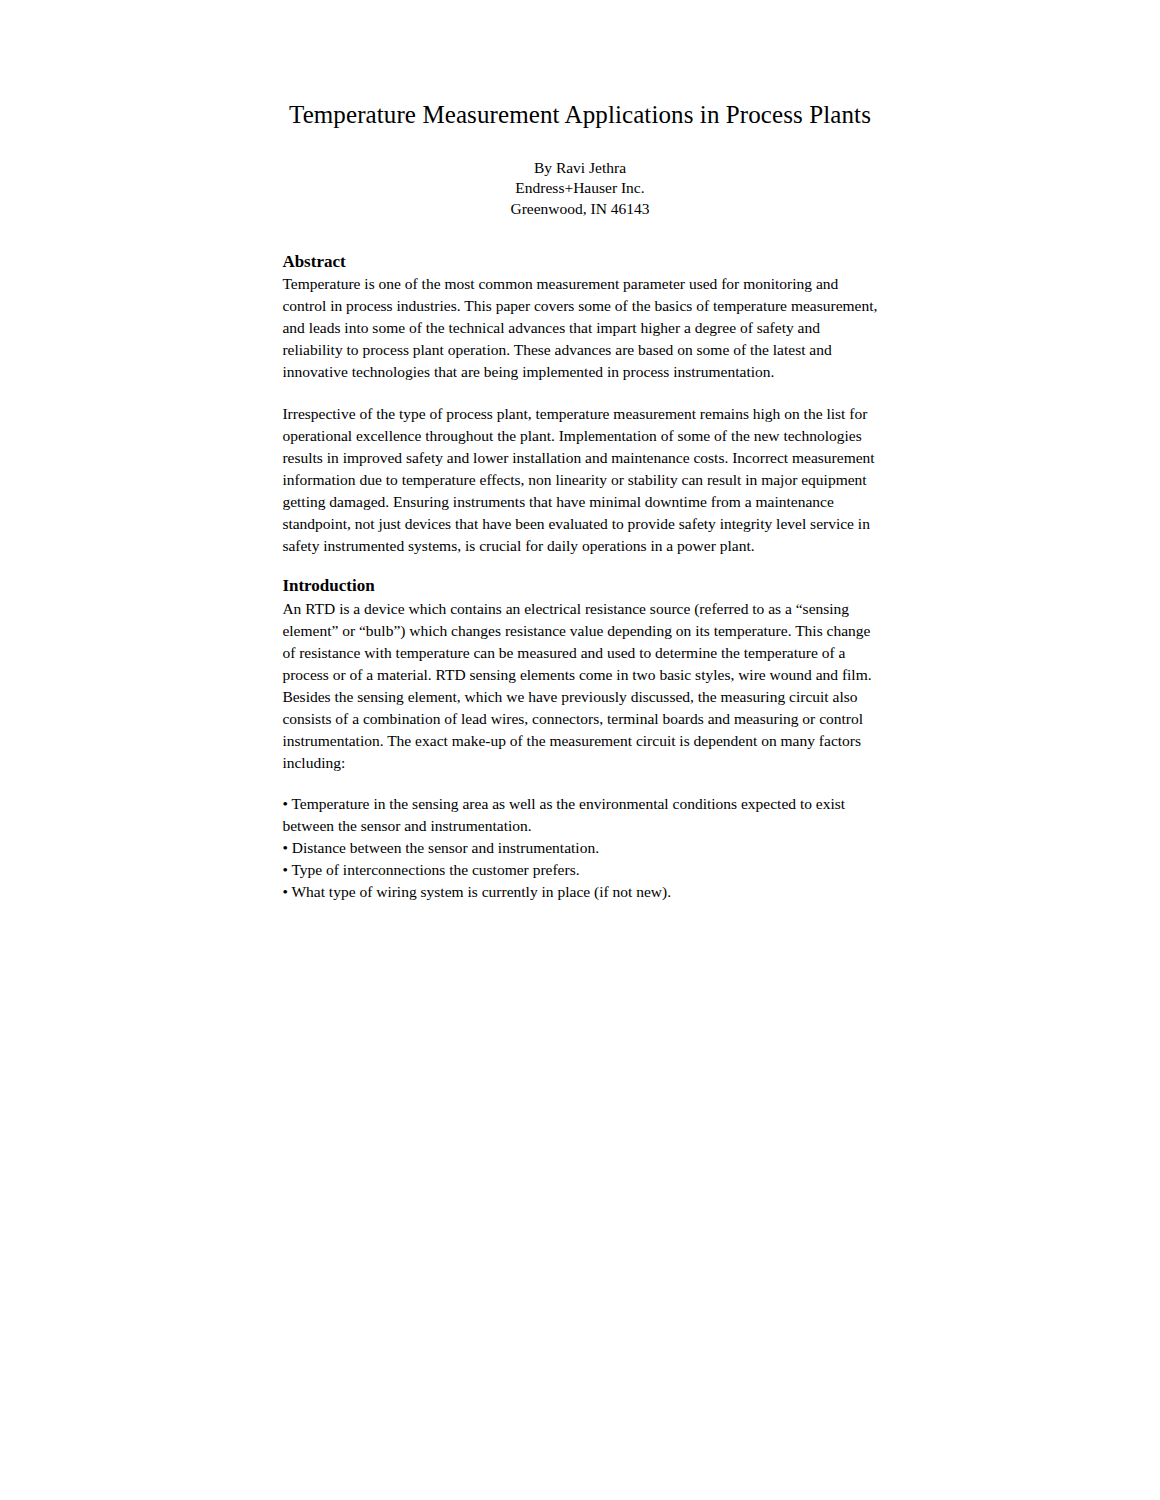Temperature Measurement Applications in Process Plants
By Ravi Jethra
Endress+Hauser Inc.
Greenwood, IN 46143
Abstract
Temperature is one of the most common measurement parameter used for monitoring and control in process industries. This paper covers some of the basics of temperature measurement, and leads into some of the technical advances that impart higher a degree of safety and reliability to process plant operation. These advances are based on some of the latest and innovative technologies that are being implemented in process instrumentation.
Irrespective of the type of process plant, temperature measurement remains high on the list for operational excellence throughout the plant. Implementation of some of the new technologies results in improved safety and lower installation and maintenance costs. Incorrect measurement information due to temperature effects, non linearity or stability can result in major equipment getting damaged. Ensuring instruments that have minimal downtime from a maintenance standpoint, not just devices that have been evaluated to provide safety integrity level service in safety instrumented systems, is crucial for daily operations in a power plant.
Introduction
An RTD is a device which contains an electrical resistance source (referred to as a “sensing element” or “bulb”) which changes resistance value depending on its temperature. This change of resistance with temperature can be measured and used to determine the temperature of a process or of a material. RTD sensing elements come in two basic styles, wire wound and film. Besides the sensing element, which we have previously discussed, the measuring circuit also consists of a combination of lead wires, connectors, terminal boards and measuring or control instrumentation. The exact make-up of the measurement circuit is dependent on many factors including:
• Temperature in the sensing area as well as the environmental conditions expected to exist between the sensor and instrumentation.
• Distance between the sensor and instrumentation.
• Type of interconnections the customer prefers.
• What type of wiring system is currently in place (if not new).